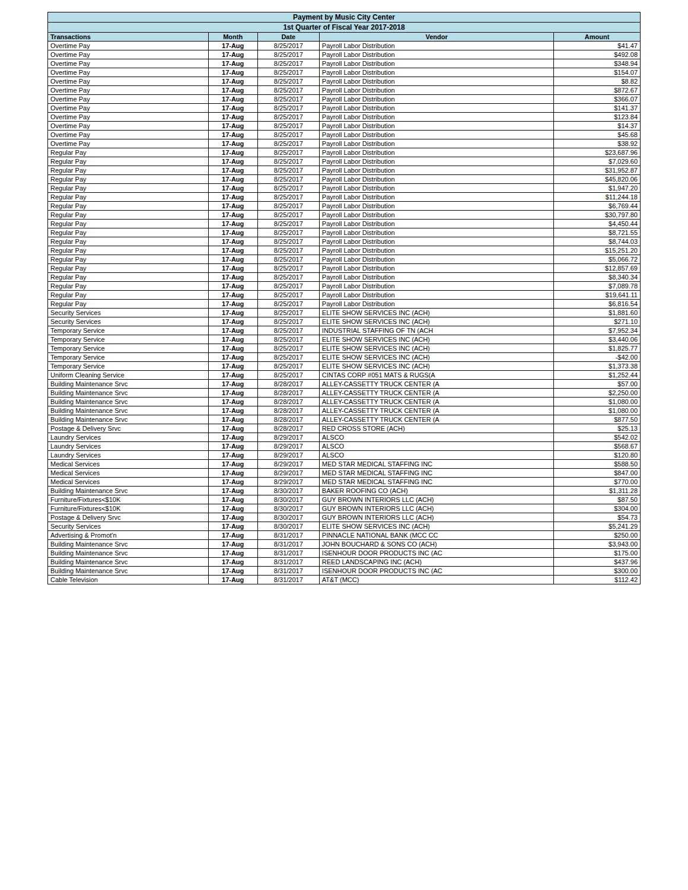Payment by Music City Center, 1st Quarter of Fiscal Year 2017-2018
| Payment by Music City Center |
| --- |
| 1st Quarter of Fiscal Year 2017-2018 |
| Transactions | Month | Date | Vendor | Amount |
| Overtime Pay | 17-Aug | 8/25/2017 | Payroll Labor Distribution | $41.47 |
| Overtime Pay | 17-Aug | 8/25/2017 | Payroll Labor Distribution | $492.08 |
| Overtime Pay | 17-Aug | 8/25/2017 | Payroll Labor Distribution | $348.94 |
| Overtime Pay | 17-Aug | 8/25/2017 | Payroll Labor Distribution | $154.07 |
| Overtime Pay | 17-Aug | 8/25/2017 | Payroll Labor Distribution | $8.82 |
| Overtime Pay | 17-Aug | 8/25/2017 | Payroll Labor Distribution | $872.67 |
| Overtime Pay | 17-Aug | 8/25/2017 | Payroll Labor Distribution | $366.07 |
| Overtime Pay | 17-Aug | 8/25/2017 | Payroll Labor Distribution | $141.37 |
| Overtime Pay | 17-Aug | 8/25/2017 | Payroll Labor Distribution | $123.84 |
| Overtime Pay | 17-Aug | 8/25/2017 | Payroll Labor Distribution | $14.37 |
| Overtime Pay | 17-Aug | 8/25/2017 | Payroll Labor Distribution | $45.68 |
| Overtime Pay | 17-Aug | 8/25/2017 | Payroll Labor Distribution | $38.92 |
| Regular Pay | 17-Aug | 8/25/2017 | Payroll Labor Distribution | $23,687.96 |
| Regular Pay | 17-Aug | 8/25/2017 | Payroll Labor Distribution | $7,029.60 |
| Regular Pay | 17-Aug | 8/25/2017 | Payroll Labor Distribution | $31,952.87 |
| Regular Pay | 17-Aug | 8/25/2017 | Payroll Labor Distribution | $45,820.06 |
| Regular Pay | 17-Aug | 8/25/2017 | Payroll Labor Distribution | $1,947.20 |
| Regular Pay | 17-Aug | 8/25/2017 | Payroll Labor Distribution | $11,244.18 |
| Regular Pay | 17-Aug | 8/25/2017 | Payroll Labor Distribution | $6,769.44 |
| Regular Pay | 17-Aug | 8/25/2017 | Payroll Labor Distribution | $30,797.80 |
| Regular Pay | 17-Aug | 8/25/2017 | Payroll Labor Distribution | $4,450.44 |
| Regular Pay | 17-Aug | 8/25/2017 | Payroll Labor Distribution | $8,721.55 |
| Regular Pay | 17-Aug | 8/25/2017 | Payroll Labor Distribution | $8,744.03 |
| Regular Pay | 17-Aug | 8/25/2017 | Payroll Labor Distribution | $15,251.20 |
| Regular Pay | 17-Aug | 8/25/2017 | Payroll Labor Distribution | $5,066.72 |
| Regular Pay | 17-Aug | 8/25/2017 | Payroll Labor Distribution | $12,857.69 |
| Regular Pay | 17-Aug | 8/25/2017 | Payroll Labor Distribution | $8,340.34 |
| Regular Pay | 17-Aug | 8/25/2017 | Payroll Labor Distribution | $7,089.78 |
| Regular Pay | 17-Aug | 8/25/2017 | Payroll Labor Distribution | $19,641.11 |
| Regular Pay | 17-Aug | 8/25/2017 | Payroll Labor Distribution | $6,816.54 |
| Security Services | 17-Aug | 8/25/2017 | ELITE SHOW SERVICES INC (ACH) | $1,881.60 |
| Security Services | 17-Aug | 8/25/2017 | ELITE SHOW SERVICES INC (ACH) | $271.10 |
| Temporary Service | 17-Aug | 8/25/2017 | INDUSTRIAL STAFFING OF TN (ACH | $7,952.34 |
| Temporary Service | 17-Aug | 8/25/2017 | ELITE SHOW SERVICES INC (ACH) | $3,440.06 |
| Temporary Service | 17-Aug | 8/25/2017 | ELITE SHOW SERVICES INC (ACH) | $1,825.77 |
| Temporary Service | 17-Aug | 8/25/2017 | ELITE SHOW SERVICES INC (ACH) | -$42.00 |
| Temporary Service | 17-Aug | 8/25/2017 | ELITE SHOW SERVICES INC (ACH) | $1,373.38 |
| Uniform Cleaning Service | 17-Aug | 8/25/2017 | CINTAS CORP #051 MATS & RUGS(A | $1,252.44 |
| Building Maintenance Srvc | 17-Aug | 8/28/2017 | ALLEY-CASSETTY TRUCK CENTER (A | $57.00 |
| Building Maintenance Srvc | 17-Aug | 8/28/2017 | ALLEY-CASSETTY TRUCK CENTER (A | $2,250.00 |
| Building Maintenance Srvc | 17-Aug | 8/28/2017 | ALLEY-CASSETTY TRUCK CENTER (A | $1,080.00 |
| Building Maintenance Srvc | 17-Aug | 8/28/2017 | ALLEY-CASSETTY TRUCK CENTER (A | $1,080.00 |
| Building Maintenance Srvc | 17-Aug | 8/28/2017 | ALLEY-CASSETTY TRUCK CENTER (A | $877.50 |
| Postage & Delivery Srvc | 17-Aug | 8/28/2017 | RED CROSS STORE (ACH) | $25.13 |
| Laundry Services | 17-Aug | 8/29/2017 | ALSCO | $542.02 |
| Laundry Services | 17-Aug | 8/29/2017 | ALSCO | $568.67 |
| Laundry Services | 17-Aug | 8/29/2017 | ALSCO | $120.80 |
| Medical Services | 17-Aug | 8/29/2017 | MED STAR MEDICAL STAFFING INC | $588.50 |
| Medical Services | 17-Aug | 8/29/2017 | MED STAR MEDICAL STAFFING INC | $847.00 |
| Medical Services | 17-Aug | 8/29/2017 | MED STAR MEDICAL STAFFING INC | $770.00 |
| Building Maintenance Srvc | 17-Aug | 8/30/2017 | BAKER ROOFING CO (ACH) | $1,311.28 |
| Furniture/Fixtures<$10K | 17-Aug | 8/30/2017 | GUY BROWN INTERIORS LLC (ACH) | $87.50 |
| Furniture/Fixtures<$10K | 17-Aug | 8/30/2017 | GUY BROWN INTERIORS LLC (ACH) | $304.00 |
| Postage & Delivery Srvc | 17-Aug | 8/30/2017 | GUY BROWN INTERIORS LLC (ACH) | $54.73 |
| Security Services | 17-Aug | 8/30/2017 | ELITE SHOW SERVICES INC (ACH) | $5,241.29 |
| Advertising & Promot'n | 17-Aug | 8/31/2017 | PINNACLE NATIONAL BANK (MCC CC | $250.00 |
| Building Maintenance Srvc | 17-Aug | 8/31/2017 | JOHN BOUCHARD & SONS CO (ACH) | $3,943.00 |
| Building Maintenance Srvc | 17-Aug | 8/31/2017 | ISENHOUR DOOR PRODUCTS INC (AC | $175.00 |
| Building Maintenance Srvc | 17-Aug | 8/31/2017 | REED LANDSCAPING INC (ACH) | $437.96 |
| Building Maintenance Srvc | 17-Aug | 8/31/2017 | ISENHOUR DOOR PRODUCTS INC (AC | $300.00 |
| Cable Television | 17-Aug | 8/31/2017 | AT&T (MCC) | $112.42 |